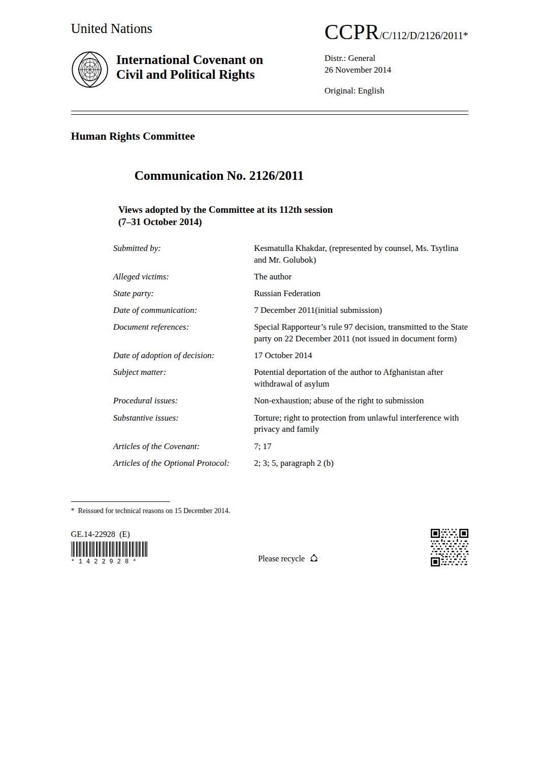United Nations
International Covenant on
Civil and Political Rights
CCPR/C/112/D/2126/2011*
Distr.: General
26 November 2014
Original: English
Human Rights Committee
Communication No. 2126/2011
Views adopted by the Committee at its 112th session
(7–31 October 2014)
| Submitted by: | Kesmatulla Khakdar, (represented by counsel, Ms. Tsytlina and Mr. Golubok) |
| Alleged victims: | The author |
| State party: | Russian Federation |
| Date of communication: | 7 December 2011(initial submission) |
| Document references: | Special Rapporteur’s rule 97 decision, transmitted to the State party on 22 December 2011 (not issued in document form) |
| Date of adoption of decision: | 17 October 2014 |
| Subject matter: | Potential deportation of the author to Afghanistan after withdrawal of asylum |
| Procedural issues: | Non-exhaustion; abuse of the right to submission |
| Substantive issues: | Torture; right to protection from unlawful interference with privacy and family |
| Articles of the Covenant: | 7; 17 |
| Articles of the Optional Protocol: | 2; 3; 5, paragraph 2 (b) |
* Reissued for technical reasons on 15 December 2014.
GE.14-22928 (E)
* 1 4 2 2 9 2 8 *
Please recycle